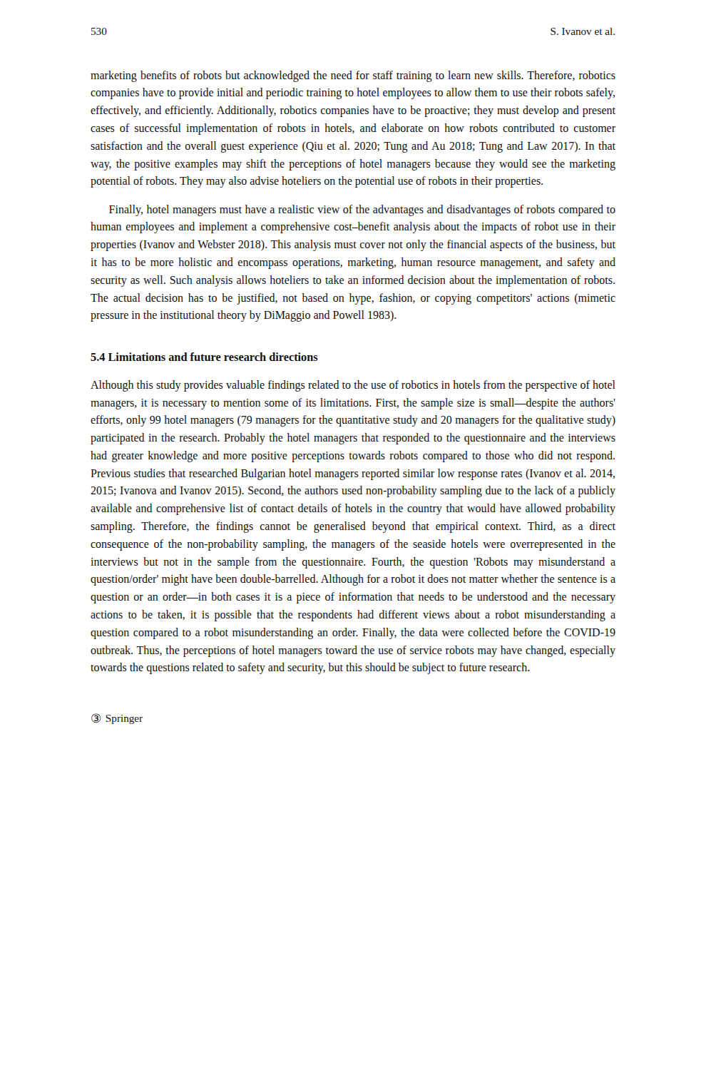530 S. Ivanov et al.
marketing benefits of robots but acknowledged the need for staff training to learn new skills. Therefore, robotics companies have to provide initial and periodic training to hotel employees to allow them to use their robots safely, effectively, and efficiently. Additionally, robotics companies have to be proactive; they must develop and present cases of successful implementation of robots in hotels, and elaborate on how robots contributed to customer satisfaction and the overall guest experience (Qiu et al. 2020; Tung and Au 2018; Tung and Law 2017). In that way, the positive examples may shift the perceptions of hotel managers because they would see the marketing potential of robots. They may also advise hoteliers on the potential use of robots in their properties.
Finally, hotel managers must have a realistic view of the advantages and disadvantages of robots compared to human employees and implement a comprehensive cost–benefit analysis about the impacts of robot use in their properties (Ivanov and Webster 2018). This analysis must cover not only the financial aspects of the business, but it has to be more holistic and encompass operations, marketing, human resource management, and safety and security as well. Such analysis allows hoteliers to take an informed decision about the implementation of robots. The actual decision has to be justified, not based on hype, fashion, or copying competitors' actions (mimetic pressure in the institutional theory by DiMaggio and Powell 1983).
5.4 Limitations and future research directions
Although this study provides valuable findings related to the use of robotics in hotels from the perspective of hotel managers, it is necessary to mention some of its limitations. First, the sample size is small—despite the authors' efforts, only 99 hotel managers (79 managers for the quantitative study and 20 managers for the qualitative study) participated in the research. Probably the hotel managers that responded to the questionnaire and the interviews had greater knowledge and more positive perceptions towards robots compared to those who did not respond. Previous studies that researched Bulgarian hotel managers reported similar low response rates (Ivanov et al. 2014, 2015; Ivanova and Ivanov 2015). Second, the authors used non-probability sampling due to the lack of a publicly available and comprehensive list of contact details of hotels in the country that would have allowed probability sampling. Therefore, the findings cannot be generalised beyond that empirical context. Third, as a direct consequence of the non-probability sampling, the managers of the seaside hotels were overrepresented in the interviews but not in the sample from the questionnaire. Fourth, the question 'Robots may misunderstand a question/order' might have been double-barrelled. Although for a robot it does not matter whether the sentence is a question or an order—in both cases it is a piece of information that needs to be understood and the necessary actions to be taken, it is possible that the respondents had different views about a robot misunderstanding a question compared to a robot misunderstanding an order. Finally, the data were collected before the COVID-19 outbreak. Thus, the perceptions of hotel managers toward the use of service robots may have changed, especially towards the questions related to safety and security, but this should be subject to future research.
③ Springer